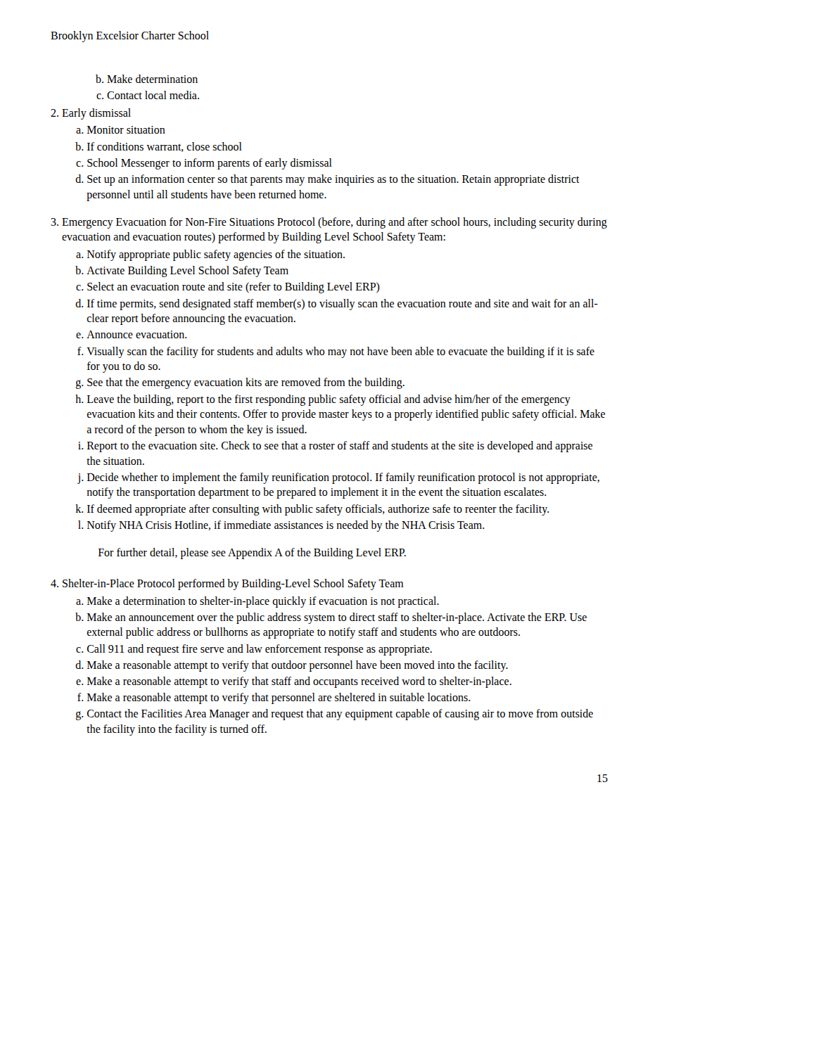Brooklyn Excelsior Charter School
Make determination
Contact local media.
Early dismissal
Monitor situation
If conditions warrant, close school
School Messenger to inform parents of early dismissal
Set up an information center so that parents may make inquiries as to the situation. Retain appropriate district personnel until all students have been returned home.
Emergency Evacuation for Non-Fire Situations Protocol (before, during and after school hours, including security during evacuation and evacuation routes) performed by Building Level School Safety Team:
Notify appropriate public safety agencies of the situation.
Activate Building Level School Safety Team
Select an evacuation route and site (refer to Building Level ERP)
If time permits, send designated staff member(s) to visually scan the evacuation route and site and wait for an all-clear report before announcing the evacuation.
Announce evacuation.
Visually scan the facility for students and adults who may not have been able to evacuate the building if it is safe for you to do so.
See that the emergency evacuation kits are removed from the building.
Leave the building, report to the first responding public safety official and advise him/her of the emergency evacuation kits and their contents. Offer to provide master keys to a properly identified public safety official. Make a record of the person to whom the key is issued.
Report to the evacuation site. Check to see that a roster of staff and students at the site is developed and appraise the situation.
Decide whether to implement the family reunification protocol. If family reunification protocol is not appropriate, notify the transportation department to be prepared to implement it in the event the situation escalates.
If deemed appropriate after consulting with public safety officials, authorize safe to reenter the facility.
Notify NHA Crisis Hotline, if immediate assistances is needed by the NHA Crisis Team.
For further detail, please see Appendix A of the Building Level ERP.
Shelter-in-Place Protocol performed by Building-Level School Safety Team
Make a determination to shelter-in-place quickly if evacuation is not practical.
Make an announcement over the public address system to direct staff to shelter-in-place. Activate the ERP. Use external public address or bullhorns as appropriate to notify staff and students who are outdoors.
Call 911 and request fire serve and law enforcement response as appropriate.
Make a reasonable attempt to verify that outdoor personnel have been moved into the facility.
Make a reasonable attempt to verify that staff and occupants received word to shelter-in-place.
Make a reasonable attempt to verify that personnel are sheltered in suitable locations.
Contact the Facilities Area Manager and request that any equipment capable of causing air to move from outside the facility into the facility is turned off.
15